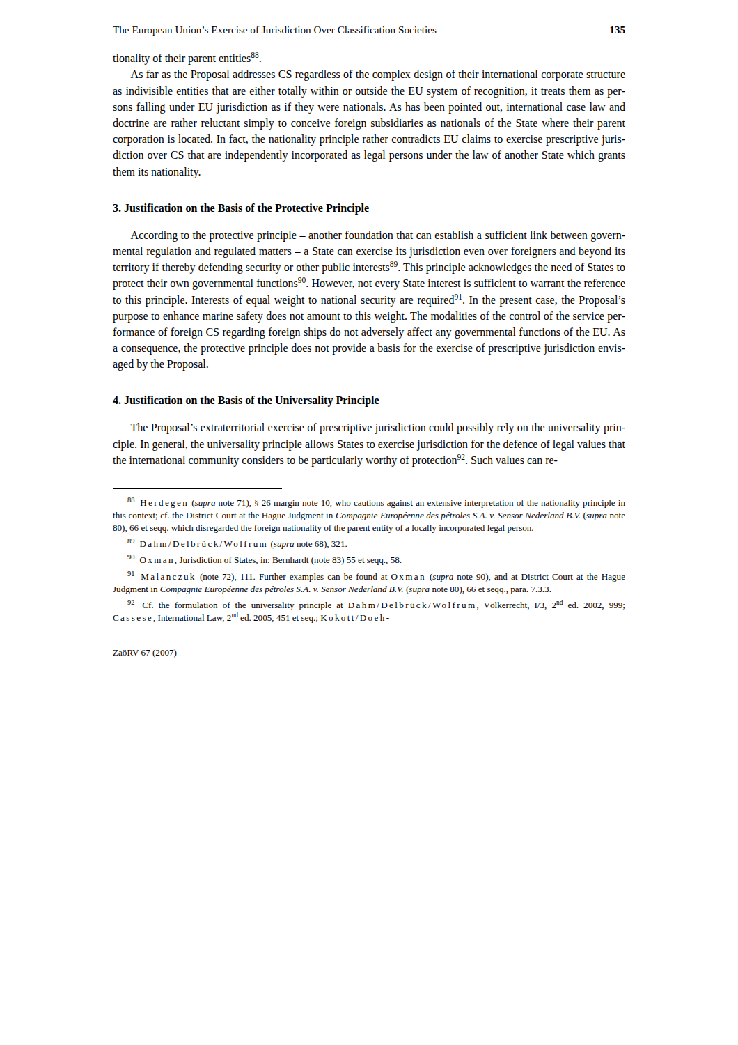The European Union’s Exercise of Jurisdiction Over Classification Societies 135
tionality of their parent entities88.
As far as the Proposal addresses CS regardless of the complex design of their international corporate structure as indivisible entities that are either totally within or outside the EU system of recognition, it treats them as persons falling under EU jurisdiction as if they were nationals. As has been pointed out, international case law and doctrine are rather reluctant simply to conceive foreign subsidiaries as nationals of the State where their parent corporation is located. In fact, the nationality principle rather contradicts EU claims to exercise prescriptive jurisdiction over CS that are independently incorporated as legal persons under the law of another State which grants them its nationality.
3. Justification on the Basis of the Protective Principle
According to the protective principle – another foundation that can establish a sufficient link between governmental regulation and regulated matters – a State can exercise its jurisdiction even over foreigners and beyond its territory if thereby defending security or other public interests89. This principle acknowledges the need of States to protect their own governmental functions90. However, not every State interest is sufficient to warrant the reference to this principle. Interests of equal weight to national security are required91. In the present case, the Proposal’s purpose to enhance marine safety does not amount to this weight. The modalities of the control of the service performance of foreign CS regarding foreign ships do not adversely affect any governmental functions of the EU. As a consequence, the protective principle does not provide a basis for the exercise of prescriptive jurisdiction envisaged by the Proposal.
4. Justification on the Basis of the Universality Principle
The Proposal’s extraterritorial exercise of prescriptive jurisdiction could possibly rely on the universality principle. In general, the universality principle allows States to exercise jurisdiction for the defence of legal values that the international community considers to be particularly worthy of protection92. Such values can re-
88 Herdegen (supra note 71), § 26 margin note 10, who cautions against an extensive interpretation of the nationality principle in this context; cf. the District Court at the Hague Judgment in Compagnie Européenne des pétroles S.A. v. Sensor Nederland B.V. (supra note 80), 66 et seqq. which disregarded the foreign nationality of the parent entity of a locally incorporated legal person.
89 Dahm/Delbrück/Wolfrum (supra note 68), 321.
90 Oxman, Jurisdiction of States, in: Bernhardt (note 83) 55 et seqq., 58.
91 Malanczuk (note 72), 111. Further examples can be found at Oxman (supra note 90), and at District Court at the Hague Judgment in Compagnie Européenne des pétroles S.A. v. Sensor Nederland B.V. (supra note 80), 66 et seqq., para. 7.3.3.
92 Cf. the formulation of the universality principle at Dahm/Delbrück/Wolfrum, Völkerrecht, I/3, 2nd ed. 2002, 999; Cassese, International Law, 2nd ed. 2005, 451 et seq.; Kokott/Doeh-
ZaöRV 67 (2007)